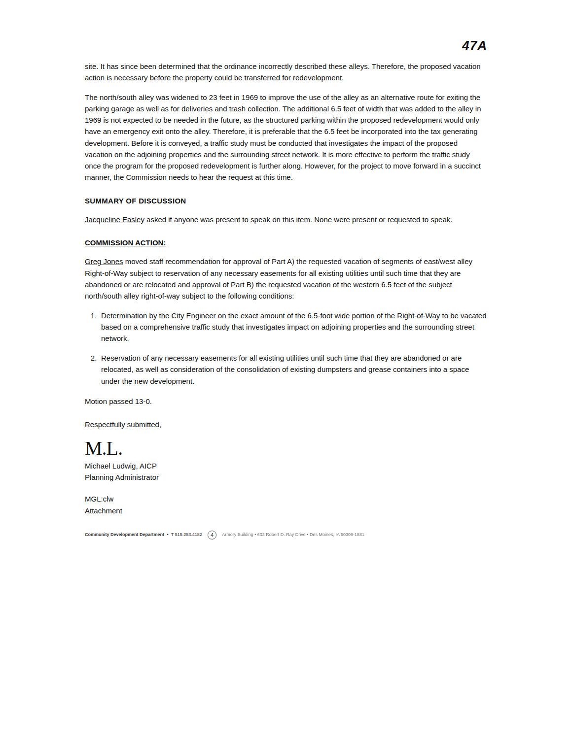47A
site. It has since been determined that the ordinance incorrectly described these alleys. Therefore, the proposed vacation action is necessary before the property could be transferred for redevelopment.
The north/south alley was widened to 23 feet in 1969 to improve the use of the alley as an alternative route for exiting the parking garage as well as for deliveries and trash collection. The additional 6.5 feet of width that was added to the alley in 1969 is not expected to be needed in the future, as the structured parking within the proposed redevelopment would only have an emergency exit onto the alley. Therefore, it is preferable that the 6.5 feet be incorporated into the tax generating development. Before it is conveyed, a traffic study must be conducted that investigates the impact of the proposed vacation on the adjoining properties and the surrounding street network. It is more effective to perform the traffic study once the program for the proposed redevelopment is further along. However, for the project to move forward in a succinct manner, the Commission needs to hear the request at this time.
SUMMARY OF DISCUSSION
Jacqueline Easley asked if anyone was present to speak on this item. None were present or requested to speak.
COMMISSION ACTION:
Greg Jones moved staff recommendation for approval of Part A) the requested vacation of segments of east/west alley Right-of-Way subject to reservation of any necessary easements for all existing utilities until such time that they are abandoned or are relocated and approval of Part B) the requested vacation of the western 6.5 feet of the subject north/south alley right-of-way subject to the following conditions:
Determination by the City Engineer on the exact amount of the 6.5-foot wide portion of the Right-of-Way to be vacated based on a comprehensive traffic study that investigates impact on adjoining properties and the surrounding street network.
Reservation of any necessary easements for all existing utilities until such time that they are abandoned or are relocated, as well as consideration of the consolidation of existing dumpsters and grease containers into a space under the new development.
Motion passed 13-0.
Respectfully submitted,
M.L.
Michael Ludwig, AICP
Planning Administrator
MGL:clw
Attachment
Community Development Department • T 515.283.4182 4 Armory Building • 602 Robert D. Ray Drive • Des Moines, IA 50309-1881